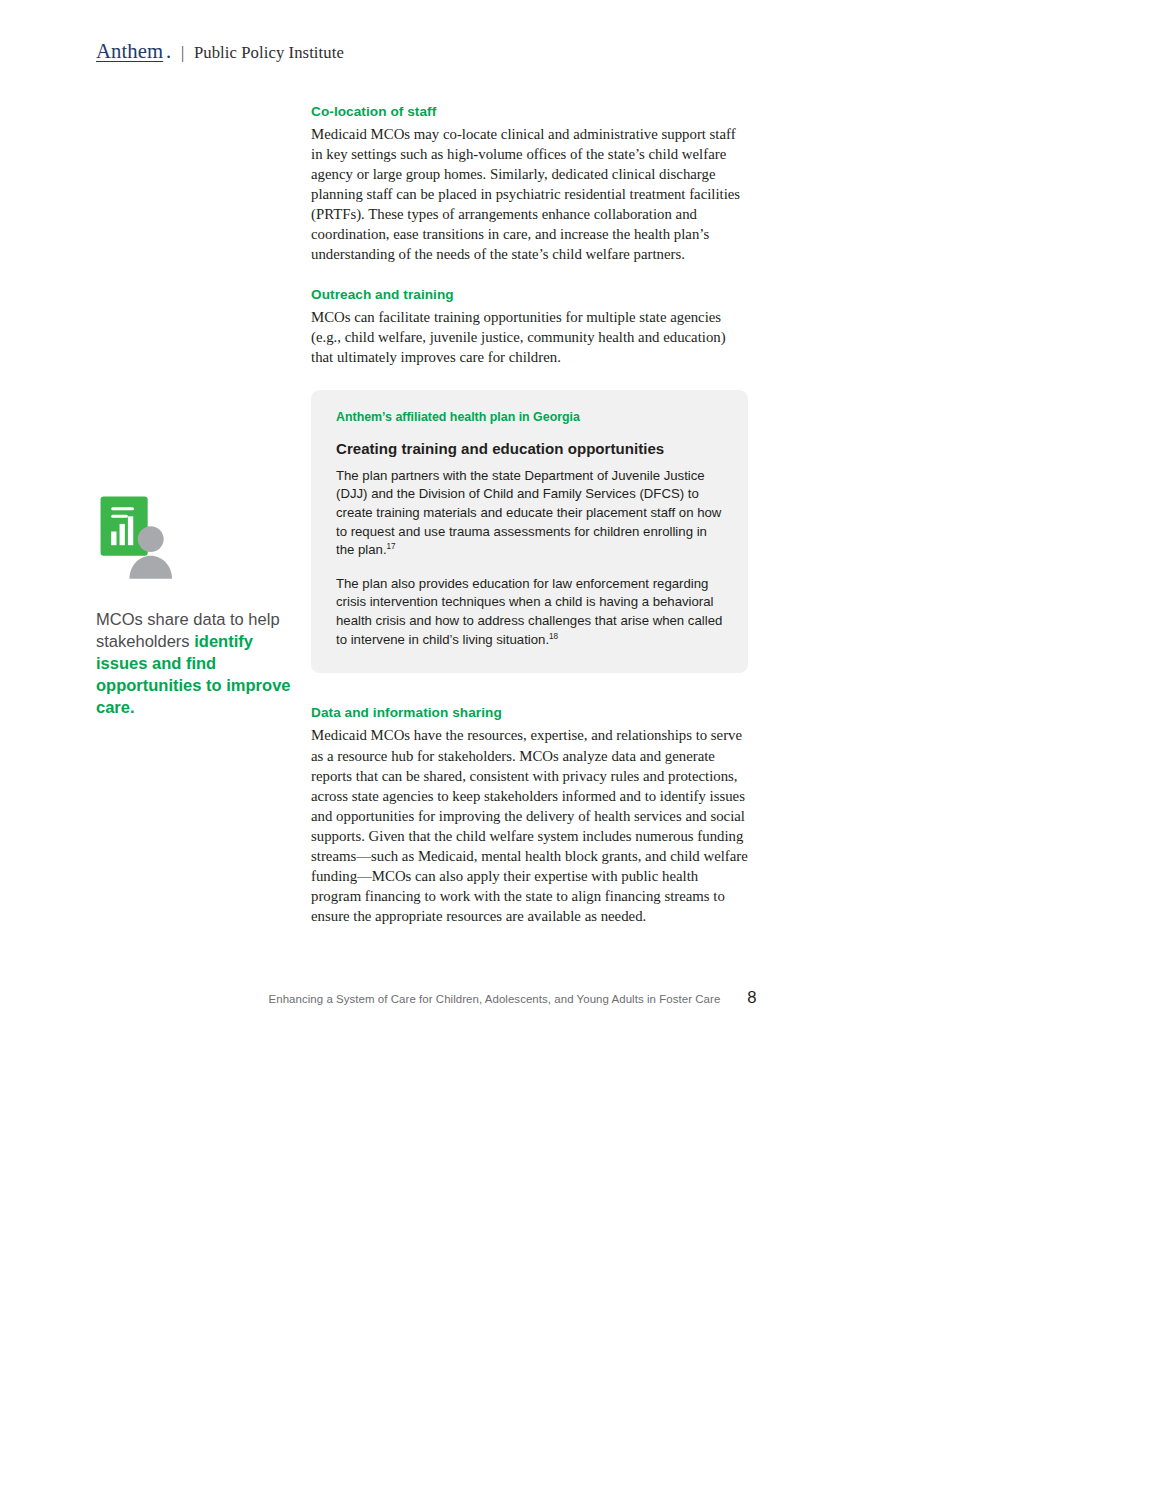Anthem. | Public Policy Institute
MCOs share data to help stakeholders identify issues and find opportunities to improve care.
Co-location of staff
Medicaid MCOs may co-locate clinical and administrative support staff in key settings such as high-volume offices of the state’s child welfare agency or large group homes. Similarly, dedicated clinical discharge planning staff can be placed in psychiatric residential treatment facilities (PRTFs). These types of arrangements enhance collaboration and coordination, ease transitions in care, and increase the health plan’s understanding of the needs of the state’s child welfare partners.
Outreach and training
MCOs can facilitate training opportunities for multiple state agencies (e.g., child welfare, juvenile justice, community health and education) that ultimately improves care for children.
Anthem’s affiliated health plan in Georgia
Creating training and education opportunities
The plan partners with the state Department of Juvenile Justice (DJJ) and the Division of Child and Family Services (DFCS) to create training materials and educate their placement staff on how to request and use trauma assessments for children enrolling in the plan.17
The plan also provides education for law enforcement regarding crisis intervention techniques when a child is having a behavioral health crisis and how to address challenges that arise when called to intervene in child’s living situation.18
Data and information sharing
Medicaid MCOs have the resources, expertise, and relationships to serve as a resource hub for stakeholders. MCOs analyze data and generate reports that can be shared, consistent with privacy rules and protections, across state agencies to keep stakeholders informed and to identify issues and opportunities for improving the delivery of health services and social supports. Given that the child welfare system includes numerous funding streams—such as Medicaid, mental health block grants, and child welfare funding—MCOs can also apply their expertise with public health program financing to work with the state to align financing streams to ensure the appropriate resources are available as needed.
Enhancing a System of Care for Children, Adolescents, and Young Adults in Foster Care 8